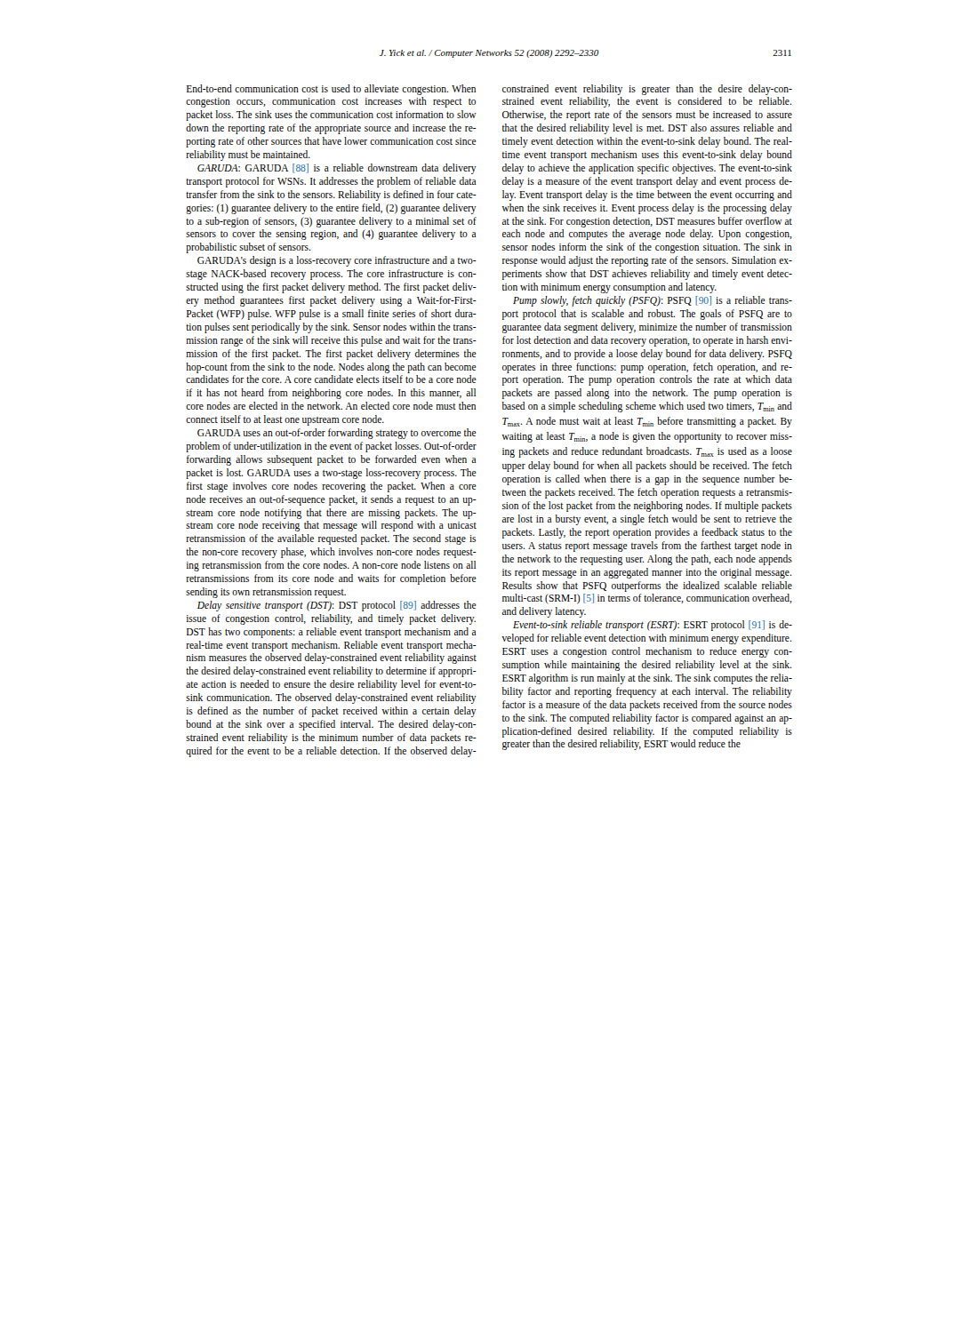J. Yick et al. / Computer Networks 52 (2008) 2292–2330 2311
End-to-end communication cost is used to alleviate congestion. When congestion occurs, communication cost increases with respect to packet loss. The sink uses the communication cost information to slow down the reporting rate of the appropriate source and increase the reporting rate of other sources that have lower communication cost since reliability must be maintained.
GARUDA: GARUDA [88] is a reliable downstream data delivery transport protocol for WSNs. It addresses the problem of reliable data transfer from the sink to the sensors. Reliability is defined in four categories: (1) guarantee delivery to the entire field, (2) guarantee delivery to a sub-region of sensors, (3) guarantee delivery to a minimal set of sensors to cover the sensing region, and (4) guarantee delivery to a probabilistic subset of sensors.
GARUDA's design is a loss-recovery core infrastructure and a two-stage NACK-based recovery process. The core infrastructure is constructed using the first packet delivery method. The first packet delivery method guarantees first packet delivery using a Wait-for-First-Packet (WFP) pulse. WFP pulse is a small finite series of short duration pulses sent periodically by the sink. Sensor nodes within the transmission range of the sink will receive this pulse and wait for the transmission of the first packet. The first packet delivery determines the hop-count from the sink to the node. Nodes along the path can become candidates for the core. A core candidate elects itself to be a core node if it has not heard from neighboring core nodes. In this manner, all core nodes are elected in the network. An elected core node must then connect itself to at least one upstream core node.
GARUDA uses an out-of-order forwarding strategy to overcome the problem of under-utilization in the event of packet losses. Out-of-order forwarding allows subsequent packet to be forwarded even when a packet is lost. GARUDA uses a two-stage loss-recovery process. The first stage involves core nodes recovering the packet. When a core node receives an out-of-sequence packet, it sends a request to an upstream core node notifying that there are missing packets. The upstream core node receiving that message will respond with a unicast retransmission of the available requested packet. The second stage is the non-core recovery phase, which involves non-core nodes requesting retransmission from the core nodes. A non-core node listens on all retransmissions from its core node and waits for completion before sending its own retransmission request.
Delay sensitive transport (DST): DST protocol [89] addresses the issue of congestion control, reliability, and timely packet delivery. DST has two components: a reliable event transport mechanism and a real-time event transport mechanism. Reliable event transport mechanism measures the observed delay-constrained event reliability against the desired delay-constrained event reliability to determine if appropriate action is needed to ensure the desire reliability level for event-to-sink communication. The observed delay-constrained event reliability is defined as the number of packet received within a certain delay bound at the sink over a specified interval. The desired delay-constrained event reliability is the minimum number of data packets required for the event to be a reliable detection. If the observed delay-constrained event reliability is greater than the desire delay-constrained event reliability, the event is considered to be reliable. Otherwise, the report rate of the sensors must be increased to assure that the desired reliability level is met. DST also assures reliable and timely event detection within the event-to-sink delay bound. The real-time event transport mechanism uses this event-to-sink delay bound delay to achieve the application specific objectives. The event-to-sink delay is a measure of the event transport delay and event process delay. Event transport delay is the time between the event occurring and when the sink receives it. Event process delay is the processing delay at the sink. For congestion detection, DST measures buffer overflow at each node and computes the average node delay. Upon congestion, sensor nodes inform the sink of the congestion situation. The sink in response would adjust the reporting rate of the sensors. Simulation experiments show that DST achieves reliability and timely event detection with minimum energy consumption and latency.
Pump slowly, fetch quickly (PSFQ): PSFQ [90] is a reliable transport protocol that is scalable and robust. The goals of PSFQ are to guarantee data segment delivery, minimize the number of transmission for lost detection and data recovery operation, to operate in harsh environments, and to provide a loose delay bound for data delivery. PSFQ operates in three functions: pump operation, fetch operation, and report operation. The pump operation controls the rate at which data packets are passed along into the network. The pump operation is based on a simple scheduling scheme which used two timers, Tmin and Tmax. A node must wait at least Tmin before transmitting a packet. By waiting at least Tmin, a node is given the opportunity to recover missing packets and reduce redundant broadcasts. Tmax is used as a loose upper delay bound for when all packets should be received. The fetch operation is called when there is a gap in the sequence number between the packets received. The fetch operation requests a retransmission of the lost packet from the neighboring nodes. If multiple packets are lost in a bursty event, a single fetch would be sent to retrieve the packets. Lastly, the report operation provides a feedback status to the users. A status report message travels from the farthest target node in the network to the requesting user. Along the path, each node appends its report message in an aggregated manner into the original message. Results show that PSFQ outperforms the idealized scalable reliable multi-cast (SRM-I) [5] in terms of tolerance, communication overhead, and delivery latency.
Event-to-sink reliable transport (ESRT): ESRT protocol [91] is developed for reliable event detection with minimum energy expenditure. ESRT uses a congestion control mechanism to reduce energy consumption while maintaining the desired reliability level at the sink. ESRT algorithm is run mainly at the sink. The sink computes the reliability factor and reporting frequency at each interval. The reliability factor is a measure of the data packets received from the source nodes to the sink. The computed reliability factor is compared against an application-defined desired reliability. If the computed reliability is greater than the desired reliability, ESRT would reduce the